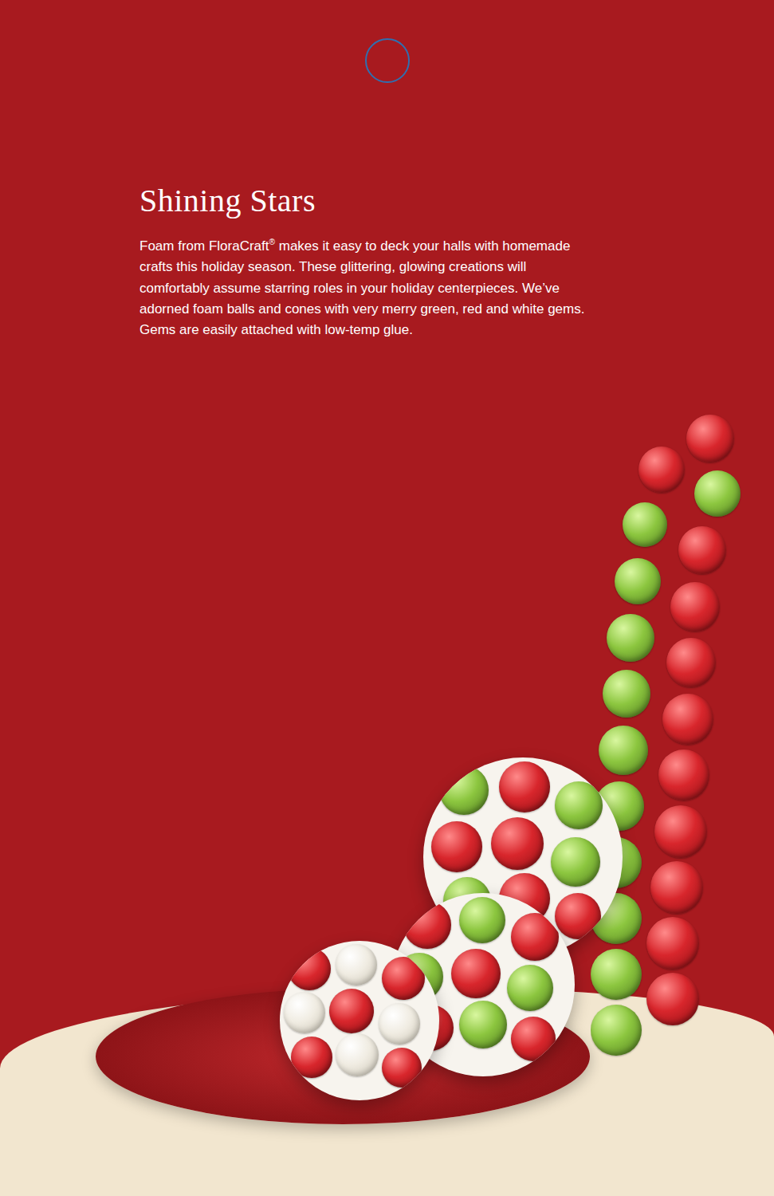Shining Stars
Foam from FloraCraft® makes it easy to deck your halls with homemade crafts this holiday season. These glittering, glowing creations will comfortably assume starring roles in your holiday centerpieces. We’ve adorned foam balls and cones with very merry green, red and white gems. Gems are easily attached with low-temp glue.